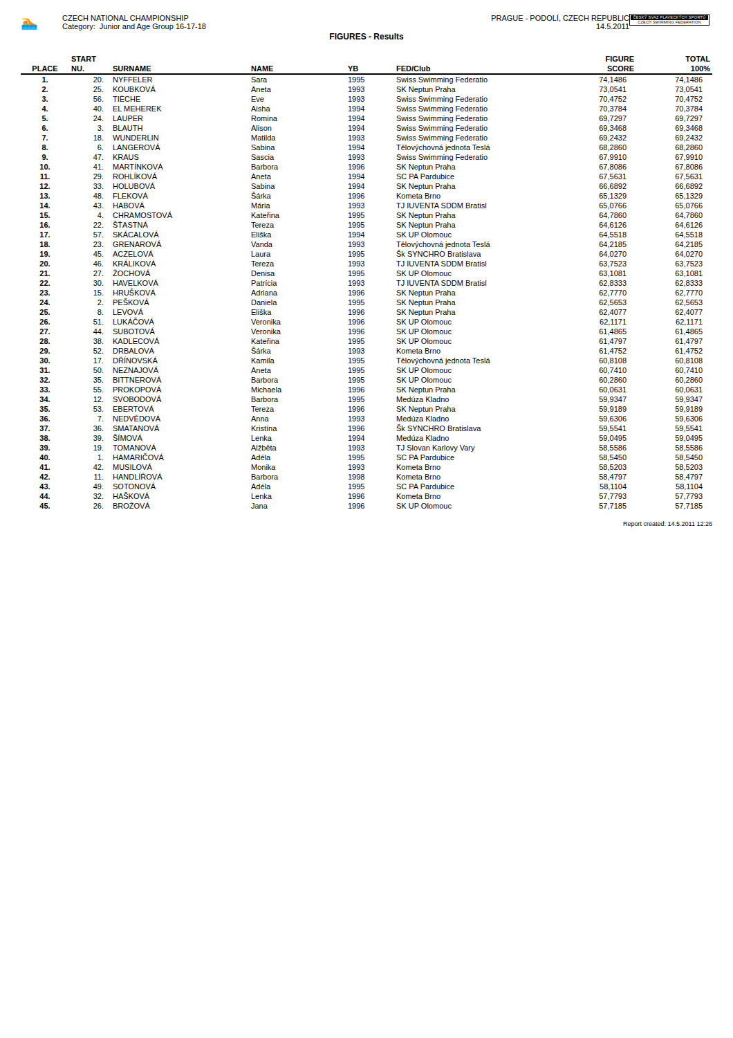| 🏊 | CZECH NATIONAL CHAMPIONSHIP Category: Junior and Age Group 16-17-18 | PRAGUE - PODOLÍ, CZECH REPUBLIC 14.5.2011 | ČESKÝ SVAZ PLAVECKÝCH SPORTÚ CZECH SWIMMING FEDERATION |
FIGURES - Results
| | START | | | | | FIGURE | TOTAL |
| --- | --- | --- | --- | --- | --- | --- | --- |
| PLACE | NU. | SURNAME | NAME | YB | FED/Club | SCORE | 100% |
| 1. | 20. | NYFFELER | Sara | 1995 | Swiss Swimming Federatio | 74,1486 | 74,1486 |
| 2. | 25. | KOUBKOVÁ | Aneta | 1993 | SK Neptun Praha | 73,0541 | 73,0541 |
| 3. | 56. | TIÈCHE | Eve | 1993 | Swiss Swimming Federatio | 70,4752 | 70,4752 |
| 4. | 40. | EL MEHEREK | Aisha | 1994 | Swiss Swimming Federatio | 70,3784 | 70,3784 |
| 5. | 24. | LAUPER | Romina | 1994 | Swiss Swimming Federatio | 69,7297 | 69,7297 |
| 6. | 3. | BLAUTH | Alison | 1994 | Swiss Swimming Federatio | 69,3468 | 69,3468 |
| 7. | 18. | WUNDERLIN | Matilda | 1993 | Swiss Swimming Federatio | 69,2432 | 69,2432 |
| 8. | 6. | LANGEROVÁ | Sabina | 1994 | Tělovýchovná jednota Teslá | 68,2860 | 68,2860 |
| 9. | 47. | KRAUS | Sascia | 1993 | Swiss Swimming Federatio | 67,9910 | 67,9910 |
| 10. | 41. | MARTÍNKOVÁ | Barbora | 1996 | SK Neptun Praha | 67,8086 | 67,8086 |
| 11. | 29. | ROHLÍKOVÁ | Aneta | 1994 | SC PA Pardubice | 67,5631 | 67,5631 |
| 12. | 33. | HOLUBOVÁ | Sabina | 1994 | SK Neptun Praha | 66,6892 | 66,6892 |
| 13. | 48. | FLEKOVÁ | Šárka | 1996 | Kometa Brno | 65,1329 | 65,1329 |
| 14. | 43. | HABOVÁ | Mária | 1993 | TJ IUVENTA SDDM Bratisl | 65,0766 | 65,0766 |
| 15. | 4. | CHRAMOSTOVÁ | Kateřina | 1995 | SK Neptun Praha | 64,7860 | 64,7860 |
| 16. | 22. | ŠŤASTNÁ | Tereza | 1995 | SK Neptun Praha | 64,6126 | 64,6126 |
| 17. | 57. | SKÁCALOVÁ | Eliška | 1994 | SK UP Olomouc | 64,5518 | 64,5518 |
| 18. | 23. | GRENAROVÁ | Vanda | 1993 | Tělovýchovná jednota Teslá | 64,2185 | 64,2185 |
| 19. | 45. | ACZELOVÁ | Laura | 1995 | Šk SYNCHRO Bratislava | 64,0270 | 64,0270 |
| 20. | 46. | KRÁLIKOVÁ | Tereza | 1993 | TJ IUVENTA SDDM Bratisl | 63,7523 | 63,7523 |
| 21. | 27. | ŽOCHOVÁ | Denisa | 1995 | SK UP Olomouc | 63,1081 | 63,1081 |
| 22. | 30. | HAVELKOVÁ | Patrícia | 1993 | TJ IUVENTA SDDM Bratisl | 62,8333 | 62,8333 |
| 23. | 15. | HRUŠKOVÁ | Adriana | 1996 | SK Neptun Praha | 62,7770 | 62,7770 |
| 24. | 2. | PEŠKOVÁ | Daniela | 1995 | SK Neptun Praha | 62,5653 | 62,5653 |
| 25. | 8. | LEVOVÁ | Eliška | 1996 | SK Neptun Praha | 62,4077 | 62,4077 |
| 26. | 51. | LUKÁČOVÁ | Veronika | 1996 | SK UP Olomouc | 62,1171 | 62,1171 |
| 27. | 44. | SUBOTOVÁ | Veronika | 1996 | SK UP Olomouc | 61,4865 | 61,4865 |
| 28. | 38. | KADLECOVÁ | Kateřina | 1995 | SK UP Olomouc | 61,4797 | 61,4797 |
| 29. | 52. | DRBALOVÁ | Šárka | 1993 | Kometa Brno | 61,4752 | 61,4752 |
| 30. | 17. | DŘÍNOVSKÁ | Kamila | 1995 | Tělovýchovná jednota Teslá | 60,8108 | 60,8108 |
| 31. | 50. | NEZNAJOVÁ | Aneta | 1995 | SK UP Olomouc | 60,7410 | 60,7410 |
| 32. | 35. | BITTNEROVÁ | Barbora | 1995 | SK UP Olomouc | 60,2860 | 60,2860 |
| 33. | 55. | PROKOPOVÁ | Michaela | 1996 | SK Neptun Praha | 60,0631 | 60,0631 |
| 34. | 12. | SVOBODOVÁ | Barbora | 1995 | Medúza Kladno | 59,9347 | 59,9347 |
| 35. | 53. | EBERTOVÁ | Tereza | 1996 | SK Neptun Praha | 59,9189 | 59,9189 |
| 36. | 7. | NEDVĚDOVÁ | Anna | 1993 | Medúza Kladno | 59,6306 | 59,6306 |
| 37. | 36. | SMATANOVÁ | Kristína | 1996 | Šk SYNCHRO Bratislava | 59,5541 | 59,5541 |
| 38. | 39. | ŠÍMOVÁ | Lenka | 1994 | Medúza Kladno | 59,0495 | 59,0495 |
| 39. | 19. | TOMANOVÁ | Alžběta | 1993 | TJ Slovan Karlovy Vary | 58,5586 | 58,5586 |
| 40. | 1. | HAMARIČOVÁ | Adéla | 1995 | SC PA Pardubice | 58,5450 | 58,5450 |
| 41. | 42. | MUSILOVÁ | Monika | 1993 | Kometa Brno | 58,5203 | 58,5203 |
| 42. | 11. | HANDLÍŘOVÁ | Barbora | 1998 | Kometa Brno | 58,4797 | 58,4797 |
| 43. | 49. | SOTONOVÁ | Adéla | 1995 | SC PA Pardubice | 58,1104 | 58,1104 |
| 44. | 32. | HAŠKOVÁ | Lenka | 1996 | Kometa Brno | 57,7793 | 57,7793 |
| 45. | 26. | BROŽOVÁ | Jana | 1996 | SK UP Olomouc | 57,7185 | 57,7185 |
Report created: 14.5.2011 12:26